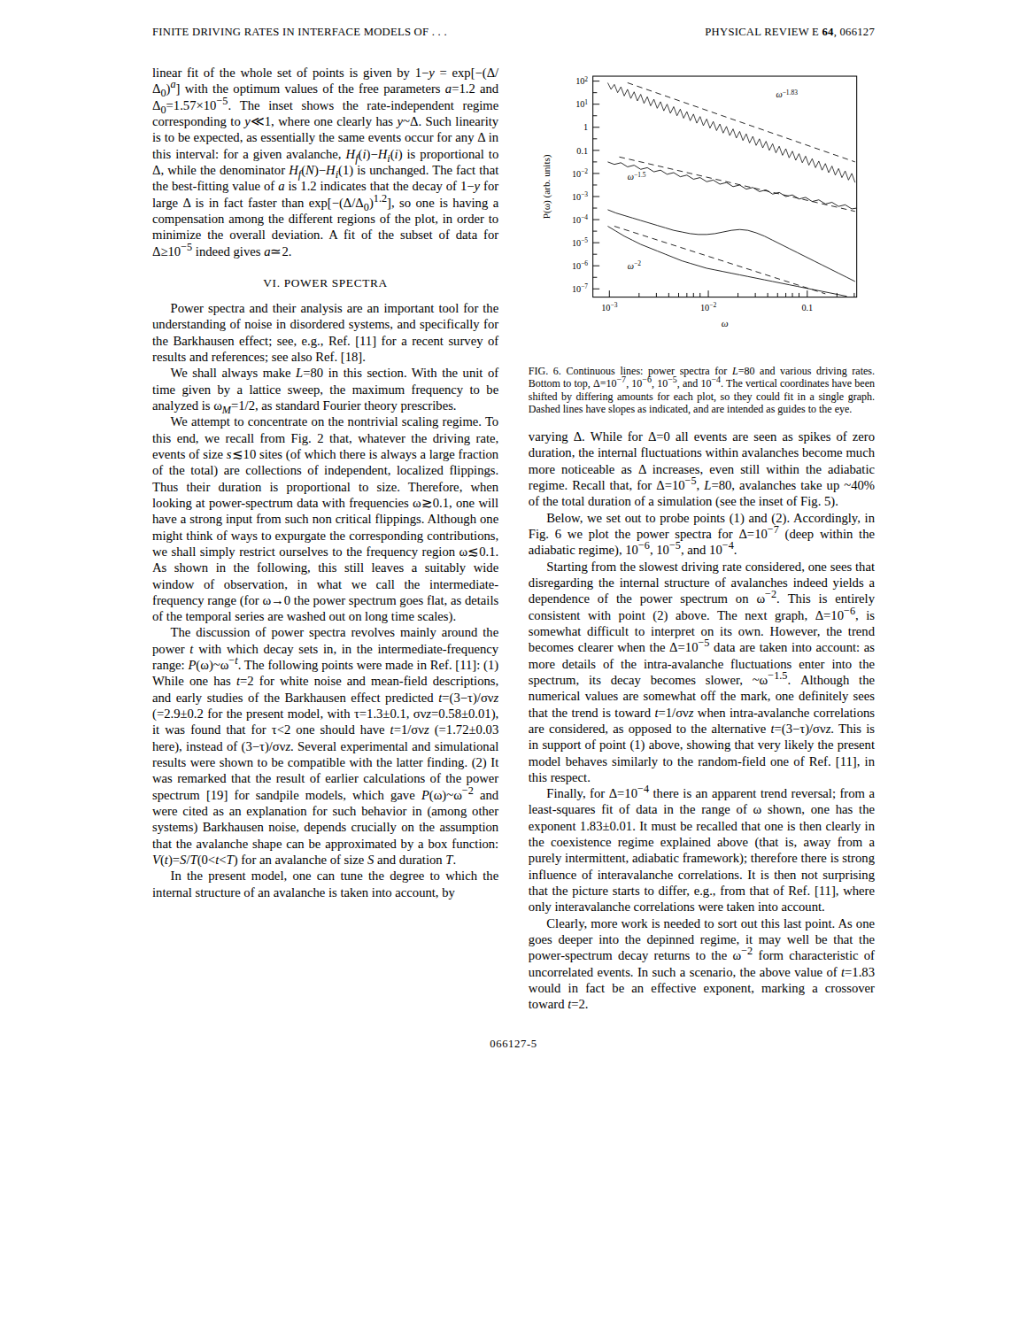Finite driving rates in interface models of . . .
Physical Review E 64, 066127
linear fit of the whole set of points is given by 1−y = exp[−(Δ/Δ0)a] with the optimum values of the free parameters a=1.2 and Δ0=1.57×10−5. The inset shows the rate-independent regime corresponding to y≪1, where one clearly has y~Δ. Such linearity is to be expected, as essentially the same events occur for any Δ in this interval: for a given avalanche, Hf(i)−Hi(i) is proportional to Δ, while the denominator Hf(N)−Hi(1) is unchanged. The fact that the best-fitting value of a is 1.2 indicates that the decay of 1−y for large Δ is in fact faster than exp[−(Δ/Δ0)1.2], so one is having a compensation among the different regions of the plot, in order to minimize the overall deviation. A fit of the subset of data for Δ≥10−5 indeed gives a≃2.
VI. Power spectra
Power spectra and their analysis are an important tool for the understanding of noise in disordered systems, and specifically for the Barkhausen effect; see, e.g., Ref. [11] for a recent survey of results and references; see also Ref. [18].
We shall always make L=80 in this section. With the unit of time given by a lattice sweep, the maximum frequency to be analyzed is ωM=1/2, as standard Fourier theory prescribes.
We attempt to concentrate on the nontrivial scaling regime. To this end, we recall from Fig. 2 that, whatever the driving rate, events of size s≲10 sites (of which there is always a large fraction of the total) are collections of independent, localized flippings. Thus their duration is proportional to size. Therefore, when looking at power-spectrum data with frequencies ω≳0.1, one will have a strong input from such non critical flippings. Although one might think of ways to expurgate the corresponding contributions, we shall simply restrict ourselves to the frequency region ω≲0.1. As shown in the following, this still leaves a suitably wide window of observation, in what we call the intermediate-frequency range (for ω→0 the power spectrum goes flat, as details of the temporal series are washed out on long time scales).
The discussion of power spectra revolves mainly around the power t with which decay sets in, in the intermediate-frequency range: P(ω)~ω−t. The following points were made in Ref. [11]: (1) While one has t=2 for white noise and mean-field descriptions, and early studies of the Barkhausen effect predicted t=(3−τ)/σνz (=2.9±0.2 for the present model, with τ=1.3±0.1, σνz=0.58±0.01), it was found that for τ<2 one should have t=1/σνz (=1.72±0.03 here), instead of (3−τ)/σνz. Several experimental and simulational results were shown to be compatible with the latter finding. (2) It was remarked that the result of earlier calculations of the power spectrum [19] for sandpile models, which gave P(ω)~ω−2 and were cited as an explanation for such behavior in (among other systems) Barkhausen noise, depends crucially on the assumption that the avalanche shape can be approximated by a box function: V(t)=S/T(0<t<T) for an avalanche of size S and duration T.
In the present model, one can tune the degree to which the internal structure of an avalanche is taken into account, by
102 101 1 0.1 10−2 10−3 10−4 10−5 10−6 10−7 10−3 10−2 0.1 ω P(ω) (arb. units) ω−1.83 ω−1.5 ω−2
FIG. 6. Continuous lines: power spectra for L=80 and various driving rates. Bottom to top, Δ=10−7, 10−6, 10−5, and 10−4. The vertical coordinates have been shifted by differing amounts for each plot, so they could fit in a single graph. Dashed lines have slopes as indicated, and are intended as guides to the eye.
varying Δ. While for Δ=0 all events are seen as spikes of zero duration, the internal fluctuations within avalanches become much more noticeable as Δ increases, even still within the adiabatic regime. Recall that, for Δ=10−5, L=80, avalanches take up ~40% of the total duration of a simulation (see the inset of Fig. 5).
Below, we set out to probe points (1) and (2). Accordingly, in Fig. 6 we plot the power spectra for Δ=10−7 (deep within the adiabatic regime), 10−6, 10−5, and 10−4.
Starting from the slowest driving rate considered, one sees that disregarding the internal structure of avalanches indeed yields a dependence of the power spectrum on ω−2. This is entirely consistent with point (2) above. The next graph, Δ=10−6, is somewhat difficult to interpret on its own. However, the trend becomes clearer when the Δ=10−5 data are taken into account: as more details of the intra-avalanche fluctuations enter into the spectrum, its decay becomes slower, ~ω−1.5. Although the numerical values are somewhat off the mark, one definitely sees that the trend is toward t=1/σνz when intra-avalanche correlations are considered, as opposed to the alternative t=(3−τ)/σνz. This is in support of point (1) above, showing that very likely the present model behaves similarly to the random-field one of Ref. [11], in this respect.
Finally, for Δ=10−4 there is an apparent trend reversal; from a least-squares fit of data in the range of ω shown, one has the exponent 1.83±0.01. It must be recalled that one is then clearly in the coexistence regime explained above (that is, away from a purely intermittent, adiabatic framework); therefore there is strong influence of interavalanche correlations. It is then not surprising that the picture starts to differ, e.g., from that of Ref. [11], where only interavalanche correlations were taken into account.
Clearly, more work is needed to sort out this last point. As one goes deeper into the depinned regime, it may well be that the power-spectrum decay returns to the ω−2 form characteristic of uncorrelated events. In such a scenario, the above value of t=1.83 would in fact be an effective exponent, marking a crossover toward t=2.
066127-5